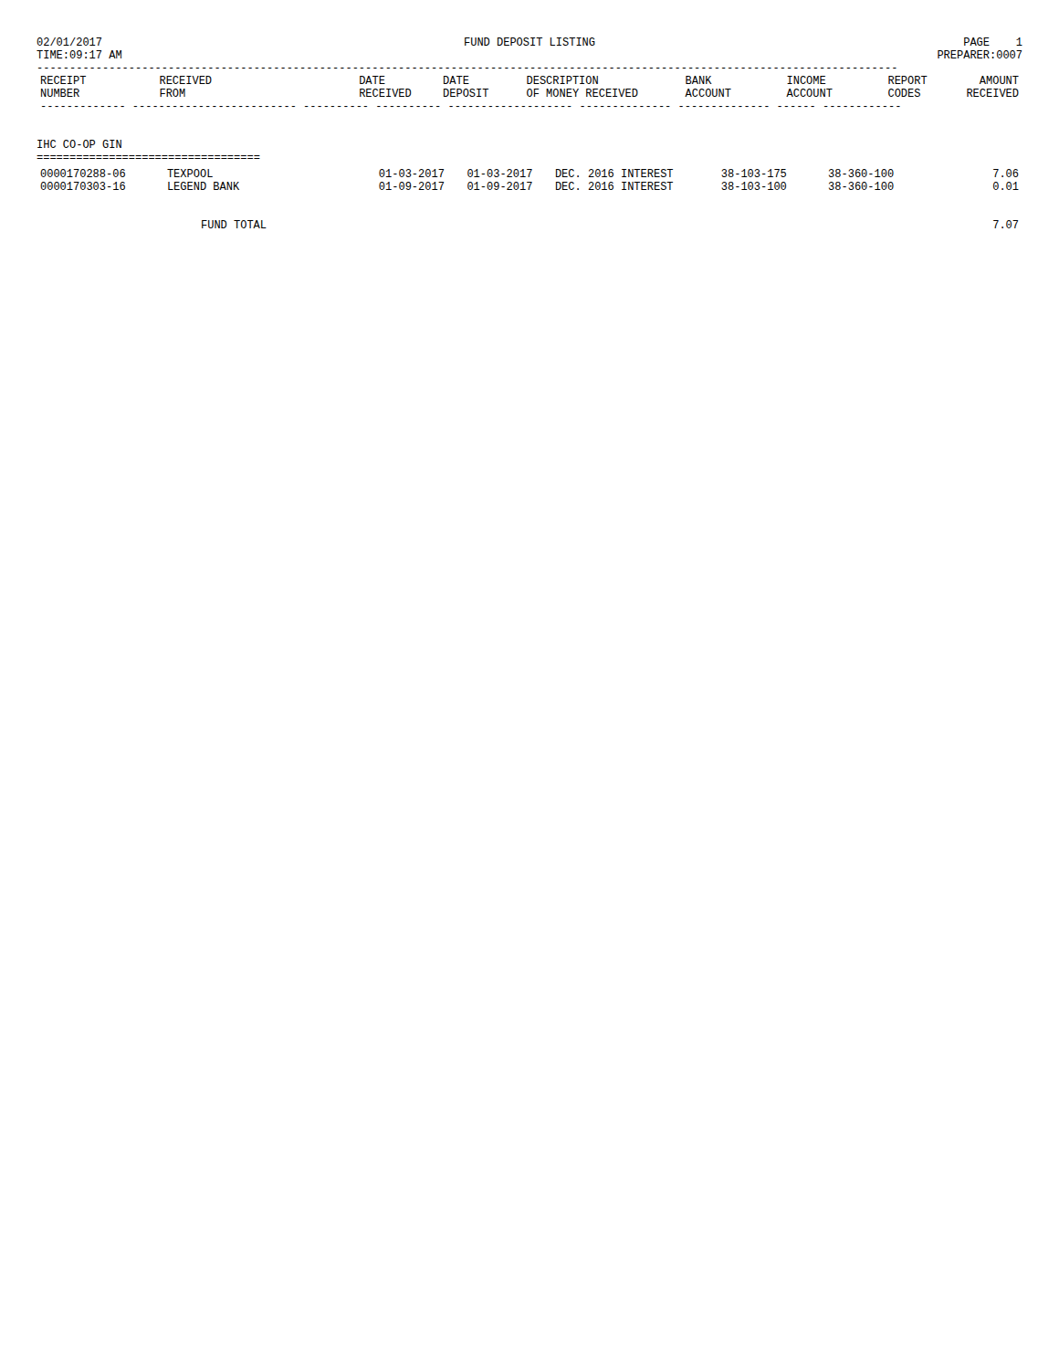02/01/2017
FUND DEPOSIT LISTING
PAGE 1
TIME:09:17 AM
PREPARER:0007
-----------------------------------------------------------------------------------------------------------------------------------
| RECEIPT | RECEIVED | DATE | DATE | DESCRIPTION | BANK | INCOME | REPORT | AMOUNT |
| --- | --- | --- | --- | --- | --- | --- | --- | --- |
| NUMBER | FROM | RECEIVED | DEPOSIT | OF MONEY RECEIVED | ACCOUNT | ACCOUNT | CODES | RECEIVED |
| ------------- ------------------------- ---------- ---------- ------------------- -------------- -------------- ------ ------------ |
IHC CO-OP GIN
==================================
| 0000170288-06 | TEXPOOL | 01-03-2017 | 01-03-2017 | DEC. 2016 INTEREST | 38-103-175 | 38-360-100 | | 7.06 |
| 0000170303-16 | LEGEND BANK | 01-09-2017 | 01-09-2017 | DEC. 2016 INTEREST | 38-103-100 | 38-360-100 | | 0.01 |
FUND TOTAL
7.07